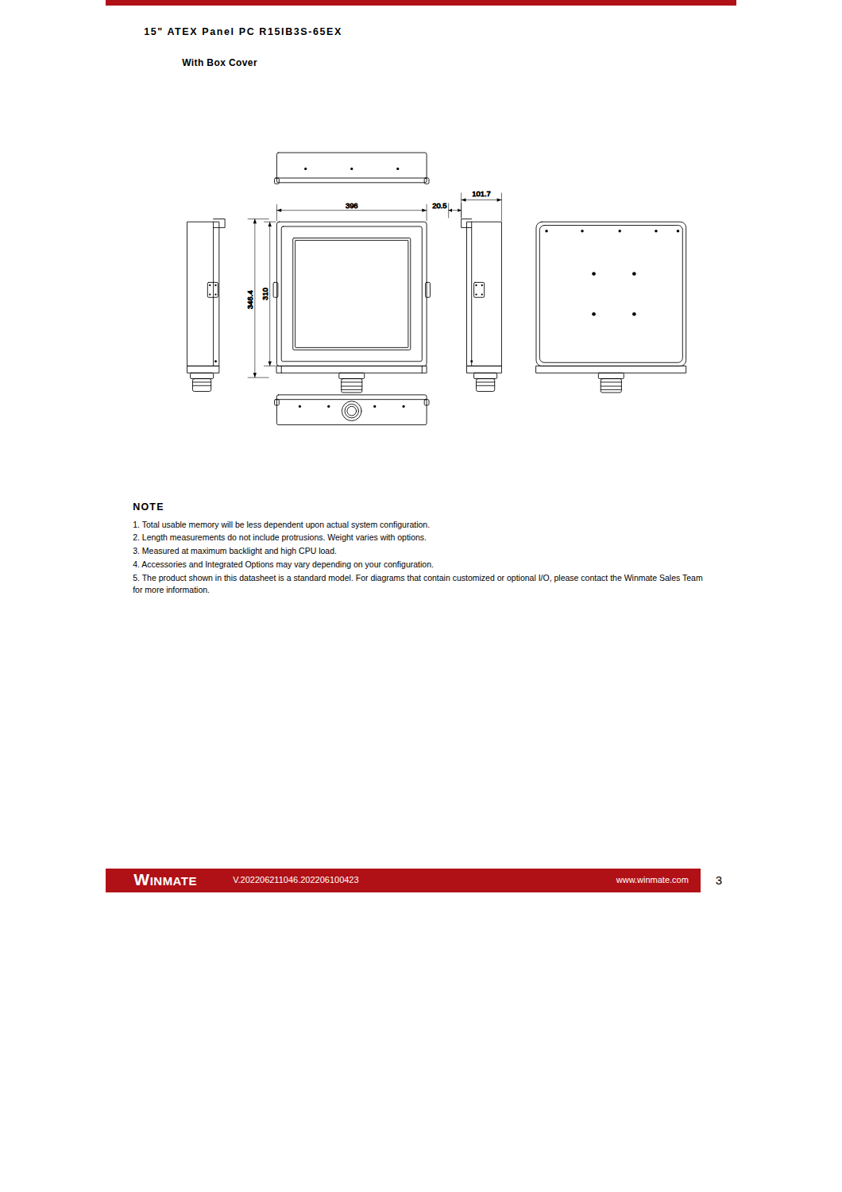15" ATEX Panel PC R15IB3S-65EX
With Box Cover
396 310 346.4 101.7 20.5
NOTE
1. Total usable memory will be less dependent upon actual system configuration.
2. Length measurements do not include protrusions. Weight varies with options.
3. Measured at maximum backlight and high CPU load.
4. Accessories and Integrated Options may vary depending on your configuration.
5. The product shown in this datasheet is a standard model. For diagrams that contain customized or optional I/O, please contact the Winmate Sales Team for more information.
WINMATE
V.202206211046.202206100423
www.winmate.com
3